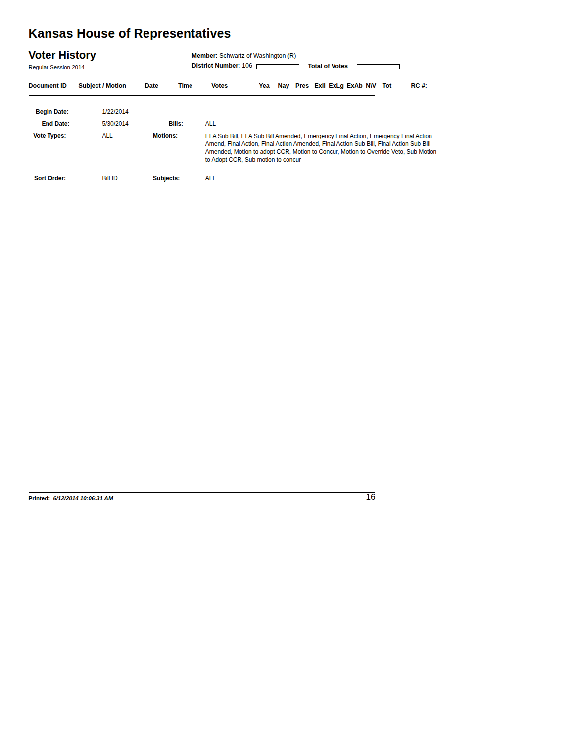Kansas House of Representatives
Voter History
Regular Session 2014
Member: Schwartz of Washington (R)
District Number: 106
Total of Votes
Document ID Subject / Motion Date Time Votes Yea Nay Pres ExIl ExLg ExAb N\V Tot RC #:
Begin Date: 1/22/2014
End Date: 5/30/2014 Bills: ALL
Vote Types: ALL Motions: EFA Sub Bill, EFA Sub Bill Amended, Emergency Final Action, Emergency Final Action Amend, Final Action, Final Action Amended, Final Action Sub Bill, Final Action Sub Bill Amended, Motion to adopt CCR, Motion to Concur, Motion to Override Veto, Sub Motion to Adopt CCR, Sub motion to concur
Sort Order: Bill ID Subjects: ALL
Printed: 6/12/2014 10:06:31 AM 16